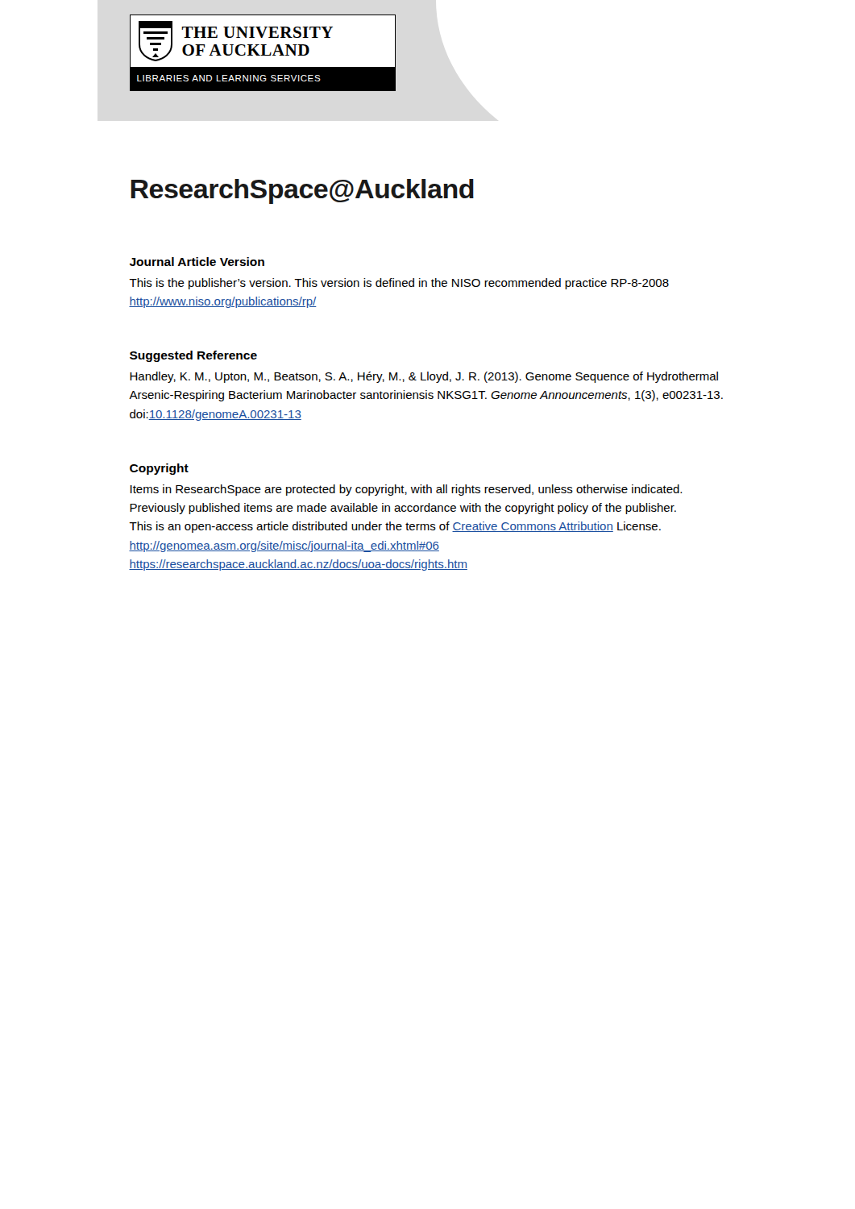The University
of Auckland
Libraries and Learning Services
ResearchSpace@Auckland
Journal Article Version
This is the publisher’s version. This version is defined in the NISO recommended practice RP-8-2008 http://www.niso.org/publications/rp/
Suggested Reference
Handley, K. M., Upton, M., Beatson, S. A., Héry, M., & Lloyd, J. R. (2013). Genome Sequence of Hydrothermal Arsenic-Respiring Bacterium Marinobacter santoriniensis NKSG1T. Genome Announcements, 1(3), e00231-13. doi:10.1128/genomeA.00231-13
Copyright
Items in ResearchSpace are protected by copyright, with all rights reserved, unless otherwise indicated. Previously published items are made available in accordance with the copyright policy of the publisher.
This is an open-access article distributed under the terms of Creative Commons Attribution License.
http://genomea.asm.org/site/misc/journal-ita_edi.xhtml#06
https://researchspace.auckland.ac.nz/docs/uoa-docs/rights.htm